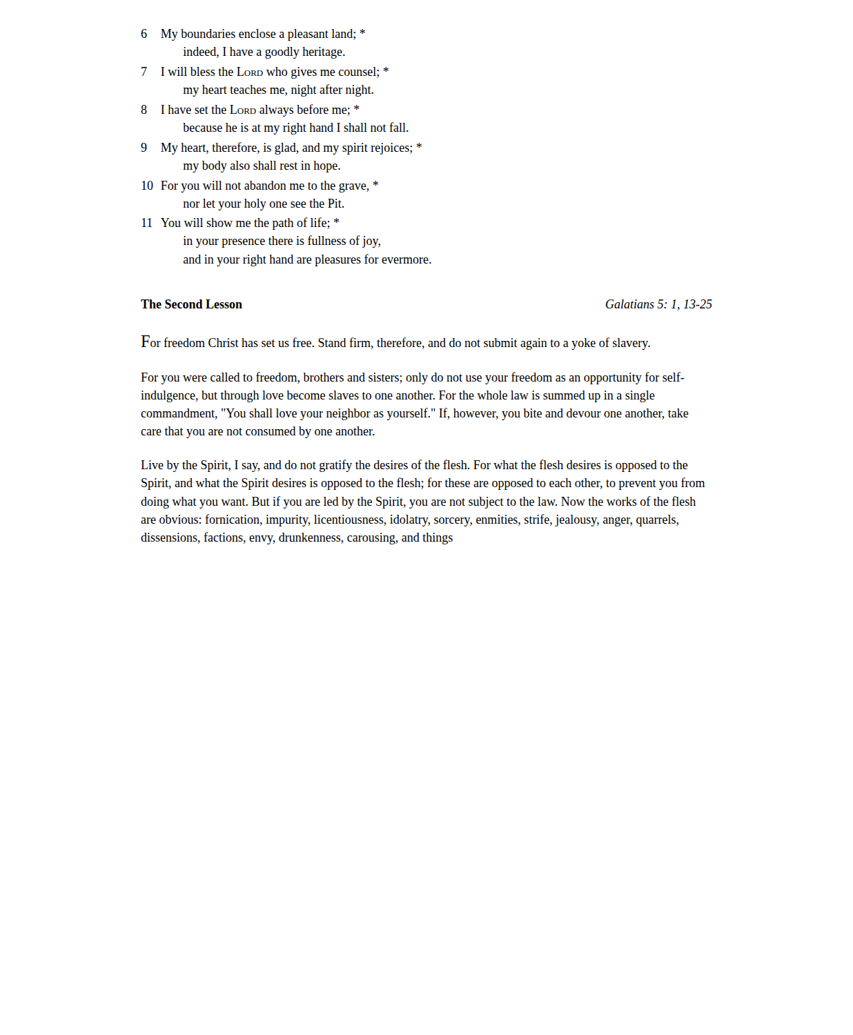6 My boundaries enclose a pleasant land; * indeed, I have a goodly heritage.
7 I will bless the Lord who gives me counsel; * my heart teaches me, night after night.
8 I have set the Lord always before me; * because he is at my right hand I shall not fall.
9 My heart, therefore, is glad, and my spirit rejoices; * my body also shall rest in hope.
10 For you will not abandon me to the grave, * nor let your holy one see the Pit.
11 You will show me the path of life; * in your presence there is fullness of joy, and in your right hand are pleasures for evermore.
The Second Lesson
Galatians 5: 1, 13-25
For freedom Christ has set us free. Stand firm, therefore, and do not submit again to a yoke of slavery.
For you were called to freedom, brothers and sisters; only do not use your freedom as an opportunity for self-indulgence, but through love become slaves to one another. For the whole law is summed up in a single commandment, "You shall love your neighbor as yourself." If, however, you bite and devour one another, take care that you are not consumed by one another.
Live by the Spirit, I say, and do not gratify the desires of the flesh. For what the flesh desires is opposed to the Spirit, and what the Spirit desires is opposed to the flesh; for these are opposed to each other, to prevent you from doing what you want. But if you are led by the Spirit, you are not subject to the law. Now the works of the flesh are obvious: fornication, impurity, licentiousness, idolatry, sorcery, enmities, strife, jealousy, anger, quarrels, dissensions, factions, envy, drunkenness, carousing, and things